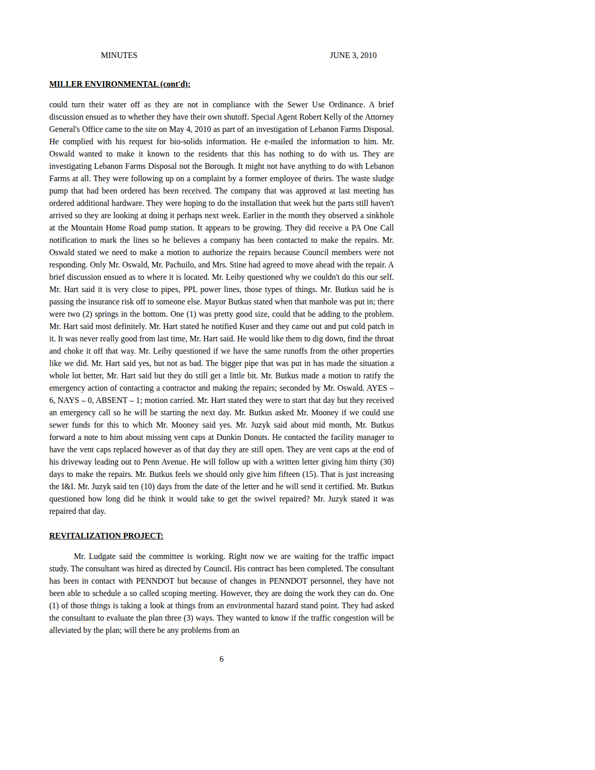MINUTES JUNE 3, 2010
MILLER ENVIRONMENTAL (cont'd):
could turn their water off as they are not in compliance with the Sewer Use Ordinance. A brief discussion ensued as to whether they have their own shutoff. Special Agent Robert Kelly of the Attorney General's Office came to the site on May 4, 2010 as part of an investigation of Lebanon Farms Disposal. He complied with his request for bio-solids information. He e-mailed the information to him. Mr. Oswald wanted to make it known to the residents that this has nothing to do with us. They are investigating Lebanon Farms Disposal not the Borough. It might not have anything to do with Lebanon Farms at all. They were following up on a complaint by a former employee of theirs. The waste sludge pump that had been ordered has been received. The company that was approved at last meeting has ordered additional hardware. They were hoping to do the installation that week but the parts still haven't arrived so they are looking at doing it perhaps next week. Earlier in the month they observed a sinkhole at the Mountain Home Road pump station. It appears to be growing. They did receive a PA One Call notification to mark the lines so he believes a company has been contacted to make the repairs. Mr. Oswald stated we need to make a motion to authorize the repairs because Council members were not responding. Only Mr. Oswald, Mr. Pachuilo, and Mrs. Stine had agreed to move ahead with the repair. A brief discussion ensued as to where it is located. Mr. Leiby questioned why we couldn't do this our self. Mr. Hart said it is very close to pipes, PPL power lines, those types of things. Mr. Butkus said he is passing the insurance risk off to someone else. Mayor Butkus stated when that manhole was put in; there were two (2) springs in the bottom. One (1) was pretty good size, could that be adding to the problem. Mr. Hart said most definitely. Mr. Hart stated he notified Kuser and they came out and put cold patch in it. It was never really good from last time, Mr. Hart said. He would like them to dig down, find the throat and choke it off that way. Mr. Leiby questioned if we have the same runoffs from the other properties like we did. Mr. Hart said yes, but not as bad. The bigger pipe that was put in has made the situation a whole lot better, Mr. Hart said but they do still get a little bit. Mr. Butkus made a motion to ratify the emergency action of contacting a contractor and making the repairs; seconded by Mr. Oswald. AYES – 6, NAYS – 0, ABSENT – 1; motion carried. Mr. Hart stated they were to start that day but they received an emergency call so he will be starting the next day. Mr. Butkus asked Mr. Mooney if we could use sewer funds for this to which Mr. Mooney said yes. Mr. Juzyk said about mid month, Mr. Butkus forward a note to him about missing vent caps at Dunkin Donuts. He contacted the facility manager to have the vent caps replaced however as of that day they are still open. They are vent caps at the end of his driveway leading out to Penn Avenue. He will follow up with a written letter giving him thirty (30) days to make the repairs. Mr. Butkus feels we should only give him fifteen (15). That is just increasing the I&I. Mr. Juzyk said ten (10) days from the date of the letter and he will send it certified. Mr. Butkus questioned how long did he think it would take to get the swivel repaired? Mr. Juzyk stated it was repaired that day.
REVITALIZATION PROJECT:
Mr. Ludgate said the committee is working. Right now we are waiting for the traffic impact study. The consultant was hired as directed by Council. His contract has been completed. The consultant has been in contact with PENNDOT but because of changes in PENNDOT personnel, they have not been able to schedule a so called scoping meeting. However, they are doing the work they can do. One (1) of those things is taking a look at things from an environmental hazard stand point. They had asked the consultant to evaluate the plan three (3) ways. They wanted to know if the traffic congestion will be alleviated by the plan; will there be any problems from an
6